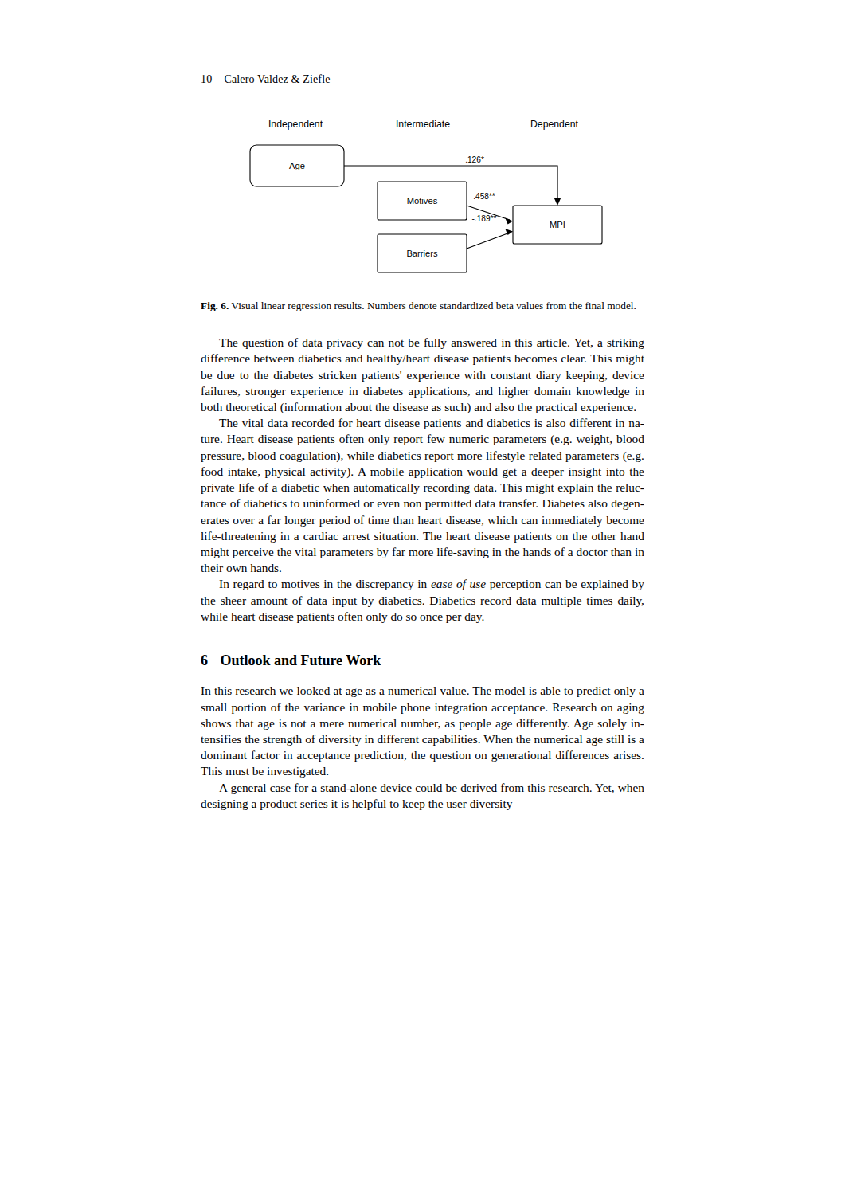10 Calero Valdez & Ziefle
Independent Intermediate Dependent Age Motives Barriers MPI .126* .458** -.189**
Fig. 6. Visual linear regression results. Numbers denote standardized beta values from the final model.
The question of data privacy can not be fully answered in this article. Yet, a striking difference between diabetics and healthy/heart disease patients becomes clear. This might be due to the diabetes stricken patients' experience with constant diary keeping, device failures, stronger experience in diabetes applications, and higher domain knowledge in both theoretical (information about the disease as such) and also the practical experience.
The vital data recorded for heart disease patients and diabetics is also different in nature. Heart disease patients often only report few numeric parameters (e.g. weight, blood pressure, blood coagulation), while diabetics report more lifestyle related parameters (e.g. food intake, physical activity). A mobile application would get a deeper insight into the private life of a diabetic when automatically recording data. This might explain the reluctance of diabetics to uninformed or even non permitted data transfer. Diabetes also degenerates over a far longer period of time than heart disease, which can immediately become life-threatening in a cardiac arrest situation. The heart disease patients on the other hand might perceive the vital parameters by far more life-saving in the hands of a doctor than in their own hands.
In regard to motives in the discrepancy in ease of use perception can be explained by the sheer amount of data input by diabetics. Diabetics record data multiple times daily, while heart disease patients often only do so once per day.
6 Outlook and Future Work
In this research we looked at age as a numerical value. The model is able to predict only a small portion of the variance in mobile phone integration acceptance. Research on aging shows that age is not a mere numerical number, as people age differently. Age solely intensifies the strength of diversity in different capabilities. When the numerical age still is a dominant factor in acceptance prediction, the question on generational differences arises. This must be investigated.
A general case for a stand-alone device could be derived from this research. Yet, when designing a product series it is helpful to keep the user diversity